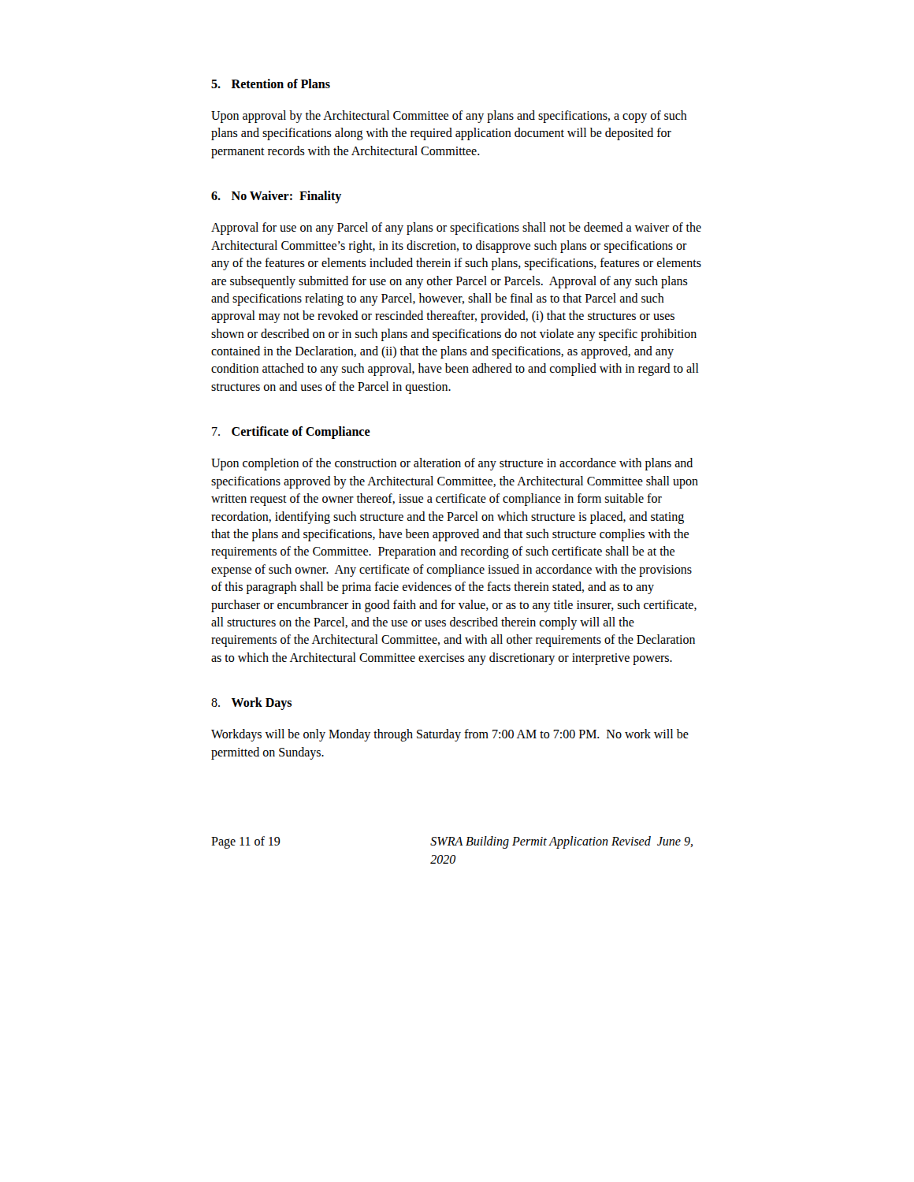5. Retention of Plans
Upon approval by the Architectural Committee of any plans and specifications, a copy of such plans and specifications along with the required application document will be deposited for permanent records with the Architectural Committee.
6. No Waiver: Finality
Approval for use on any Parcel of any plans or specifications shall not be deemed a waiver of the Architectural Committee’s right, in its discretion, to disapprove such plans or specifications or any of the features or elements included therein if such plans, specifications, features or elements are subsequently submitted for use on any other Parcel or Parcels. Approval of any such plans and specifications relating to any Parcel, however, shall be final as to that Parcel and such approval may not be revoked or rescinded thereafter, provided, (i) that the structures or uses shown or described on or in such plans and specifications do not violate any specific prohibition contained in the Declaration, and (ii) that the plans and specifications, as approved, and any condition attached to any such approval, have been adhered to and complied with in regard to all structures on and uses of the Parcel in question.
7. Certificate of Compliance
Upon completion of the construction or alteration of any structure in accordance with plans and specifications approved by the Architectural Committee, the Architectural Committee shall upon written request of the owner thereof, issue a certificate of compliance in form suitable for recordation, identifying such structure and the Parcel on which structure is placed, and stating that the plans and specifications, have been approved and that such structure complies with the requirements of the Committee. Preparation and recording of such certificate shall be at the expense of such owner. Any certificate of compliance issued in accordance with the provisions of this paragraph shall be prima facie evidences of the facts therein stated, and as to any purchaser or encumbrancer in good faith and for value, or as to any title insurer, such certificate, all structures on the Parcel, and the use or uses described therein comply will all the requirements of the Architectural Committee, and with all other requirements of the Declaration as to which the Architectural Committee exercises any discretionary or interpretive powers.
8. Work Days
Workdays will be only Monday through Saturday from 7:00 AM to 7:00 PM. No work will be permitted on Sundays.
Page 11 of 19 SWRA Building Permit Application Revised June 9, 2020